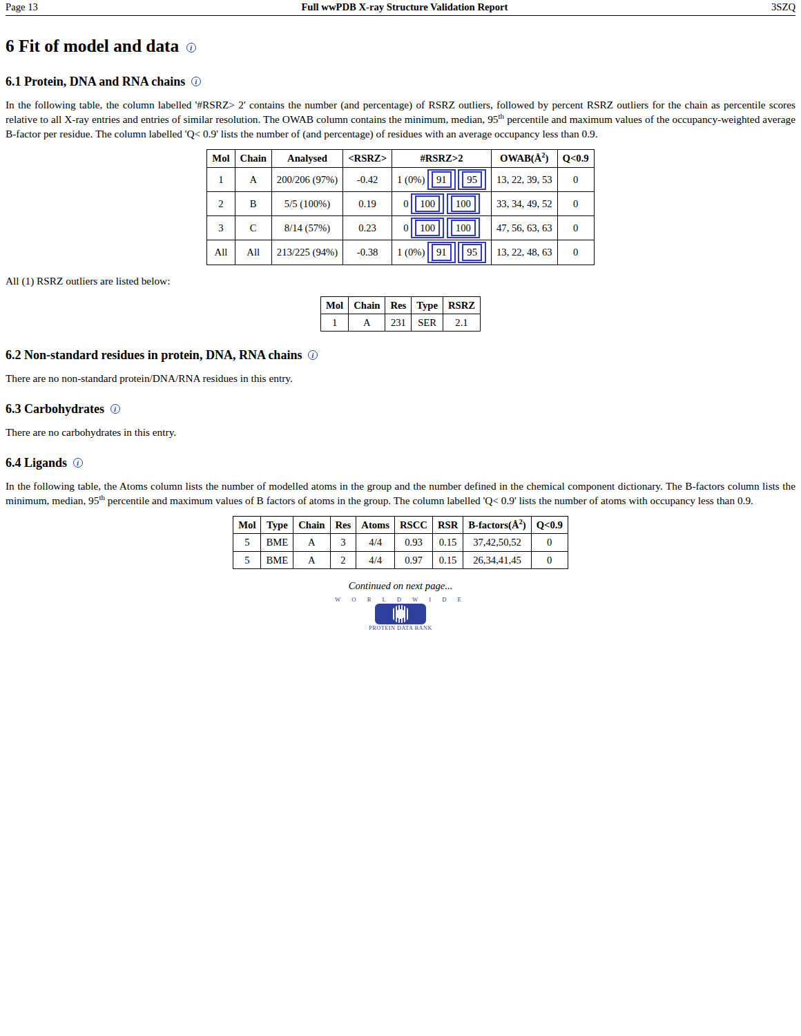Page 13
Full wwPDB X-ray Structure Validation Report
3SZQ
6 Fit of model and data i
6.1 Protein, DNA and RNA chains i
In the following table, the column labelled '#RSRZ> 2' contains the number (and percentage) of RSRZ outliers, followed by percent RSRZ outliers for the chain as percentile scores relative to all X-ray entries and entries of similar resolution. The OWAB column contains the minimum, median, 95th percentile and maximum values of the occupancy-weighted average B-factor per residue. The column labelled 'Q< 0.9' lists the number of (and percentage) of residues with an average occupancy less than 0.9.
| Mol | Chain | Analysed | <RSRZ> | #RSRZ>2 | OWAB(Å 2 ) | Q<0.9 |
| --- | --- | --- | --- | --- | --- | --- |
| 1 | A | 200/206 (97%) | -0.42 | 1 (0%) 91 95 | 13, 22, 39, 53 | 0 |
| 2 | B | 5/5 (100%) | 0.19 | 0 100 100 | 33, 34, 49, 52 | 0 |
| 3 | C | 8/14 (57%) | 0.23 | 0 100 100 | 47, 56, 63, 63 | 0 |
| All | All | 213/225 (94%) | -0.38 | 1 (0%) 91 95 | 13, 22, 48, 63 | 0 |
All (1) RSRZ outliers are listed below:
| Mol | Chain | Res | Type | RSRZ |
| --- | --- | --- | --- | --- |
| 1 | A | 231 | SER | 2.1 |
6.2 Non-standard residues in protein, DNA, RNA chains i
There are no non-standard protein/DNA/RNA residues in this entry.
6.3 Carbohydrates i
There are no carbohydrates in this entry.
6.4 Ligands i
In the following table, the Atoms column lists the number of modelled atoms in the group and the number defined in the chemical component dictionary. The B-factors column lists the minimum, median, 95th percentile and maximum values of B factors of atoms in the group. The column labelled 'Q< 0.9' lists the number of atoms with occupancy less than 0.9.
| Mol | Type | Chain | Res | Atoms | RSCC | RSR | B-factors(Å 2 ) | Q<0.9 |
| --- | --- | --- | --- | --- | --- | --- | --- | --- |
| 5 | BME | A | 3 | 4/4 | 0.93 | 0.15 | 37,42,50,52 | 0 |
| 5 | BME | A | 2 | 4/4 | 0.97 | 0.15 | 26,34,41,45 | 0 |
Continued on next page...
W O R L D W I D E
PROTEIN DATA BANK